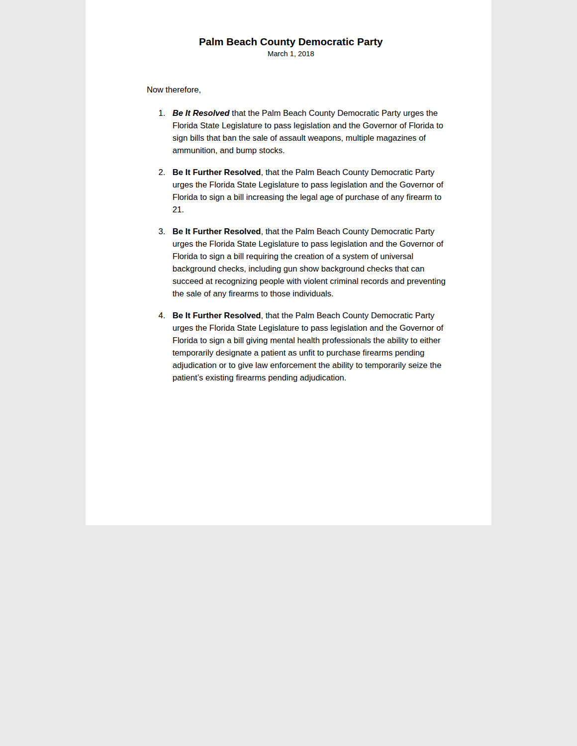Palm Beach County Democratic Party
March 1, 2018
Now therefore,
Be It Resolved that the Palm Beach County Democratic Party urges the Florida State Legislature to pass legislation and the Governor of Florida to sign bills that ban the sale of assault weapons, multiple magazines of ammunition, and bump stocks.
Be It Further Resolved, that the Palm Beach County Democratic Party urges the Florida State Legislature to pass legislation and the Governor of Florida to sign a bill increasing the legal age of purchase of any firearm to 21.
Be It Further Resolved, that the Palm Beach County Democratic Party urges the Florida State Legislature to pass legislation and the Governor of Florida to sign a bill requiring the creation of a system of universal background checks, including gun show background checks that can succeed at recognizing people with violent criminal records and preventing the sale of any firearms to those individuals.
Be It Further Resolved, that the Palm Beach County Democratic Party urges the Florida State Legislature to pass legislation and the Governor of Florida to sign a bill giving mental health professionals the ability to either temporarily designate a patient as unfit to purchase firearms pending adjudication or to give law enforcement the ability to temporarily seize the patient’s existing firearms pending adjudication.